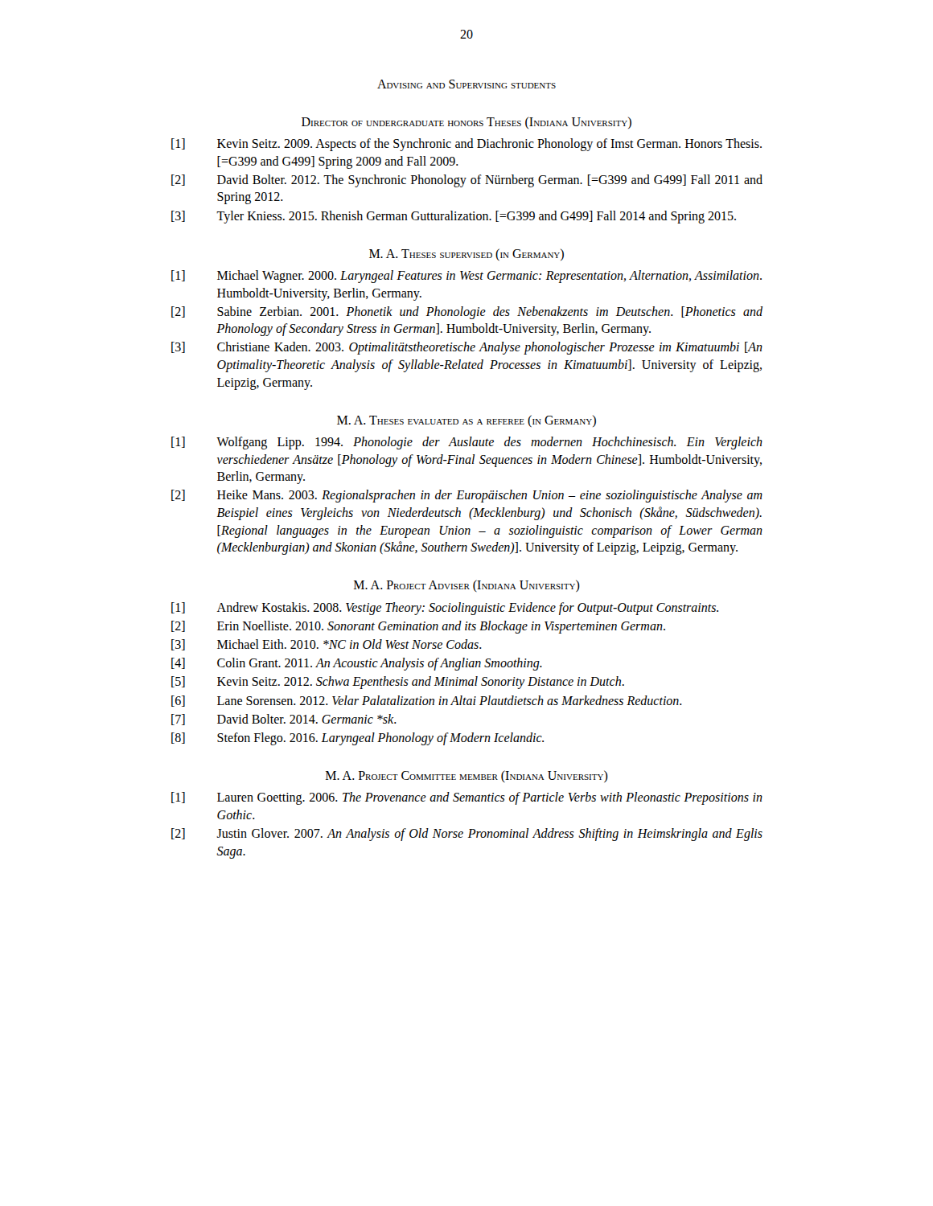20
Advising and Supervising students
Director of undergraduate honors Theses (Indiana University)
[1] Kevin Seitz. 2009. Aspects of the Synchronic and Diachronic Phonology of Imst German. Honors Thesis. [=G399 and G499] Spring 2009 and Fall 2009.
[2] David Bolter. 2012. The Synchronic Phonology of Nürnberg German. [=G399 and G499] Fall 2011 and Spring 2012.
[3] Tyler Kniess. 2015. Rhenish German Gutturalization. [=G399 and G499] Fall 2014 and Spring 2015.
M. A. Theses supervised (in Germany)
[1] Michael Wagner. 2000. Laryngeal Features in West Germanic: Representation, Alternation, Assimilation. Humboldt-University, Berlin, Germany.
[2] Sabine Zerbian. 2001. Phonetik und Phonologie des Nebenakzents im Deutschen. [Phonetics and Phonology of Secondary Stress in German]. Humboldt-University, Berlin, Germany.
[3] Christiane Kaden. 2003. Optimalitätstheoretische Analyse phonologischer Prozesse im Kimatuumbi [An Optimality-Theoretic Analysis of Syllable-Related Processes in Kimatuumbi]. University of Leipzig, Leipzig, Germany.
M. A. Theses evaluated as a referee (in Germany)
[1] Wolfgang Lipp. 1994. Phonologie der Auslaute des modernen Hochchinesisch. Ein Vergleich verschiedener Ansätze [Phonology of Word-Final Sequences in Modern Chinese]. Humboldt-University, Berlin, Germany.
[2] Heike Mans. 2003. Regionalsprachen in der Europäischen Union – eine soziolinguistische Analyse am Beispiel eines Vergleichs von Niederdeutsch (Mecklenburg) und Schonisch (Skåne, Südschweden). [Regional languages in the European Union – a soziolinguistic comparison of Lower German (Mecklenburgian) and Skonian (Skåne, Southern Sweden)]. University of Leipzig, Leipzig, Germany.
M. A. Project Adviser (Indiana University)
[1] Andrew Kostakis. 2008. Vestige Theory: Sociolinguistic Evidence for Output-Output Constraints.
[2] Erin Noelliste. 2010. Sonorant Gemination and its Blockage in Visperteminen German.
[3] Michael Eith. 2010. *NC in Old West Norse Codas.
[4] Colin Grant. 2011. An Acoustic Analysis of Anglian Smoothing.
[5] Kevin Seitz. 2012. Schwa Epenthesis and Minimal Sonority Distance in Dutch.
[6] Lane Sorensen. 2012. Velar Palatalization in Altai Plautdietsch as Markedness Reduction.
[7] David Bolter. 2014. Germanic *sk.
[8] Stefon Flego. 2016. Laryngeal Phonology of Modern Icelandic.
M. A. Project Committee member (Indiana University)
[1] Lauren Goetting. 2006. The Provenance and Semantics of Particle Verbs with Pleonastic Prepositions in Gothic.
[2] Justin Glover. 2007. An Analysis of Old Norse Pronominal Address Shifting in Heimskringla and Eglis Saga.